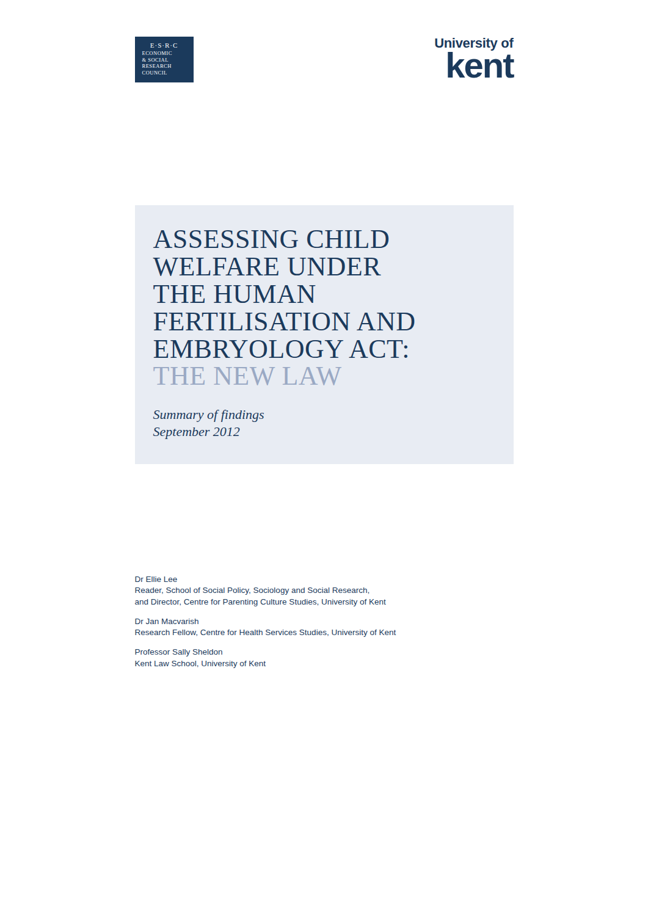E·S·R·C
ECONOMIC
& SOCIAL
RESEARCH
COUNCIL
University of
kent
ASSESSING CHILD
WELFARE UNDER
THE HUMAN
FERTILISATION AND
EMBRYOLOGY ACT:
THE NEW LAW
Summary of findings
September 2012
Dr Ellie Lee Reader, School of Social Policy, Sociology and Social Research,
and Director, Centre for Parenting Culture Studies, University of Kent
Dr Jan Macvarish Research Fellow, Centre for Health Services Studies, University of Kent
Professor Sally Sheldon Kent Law School, University of Kent